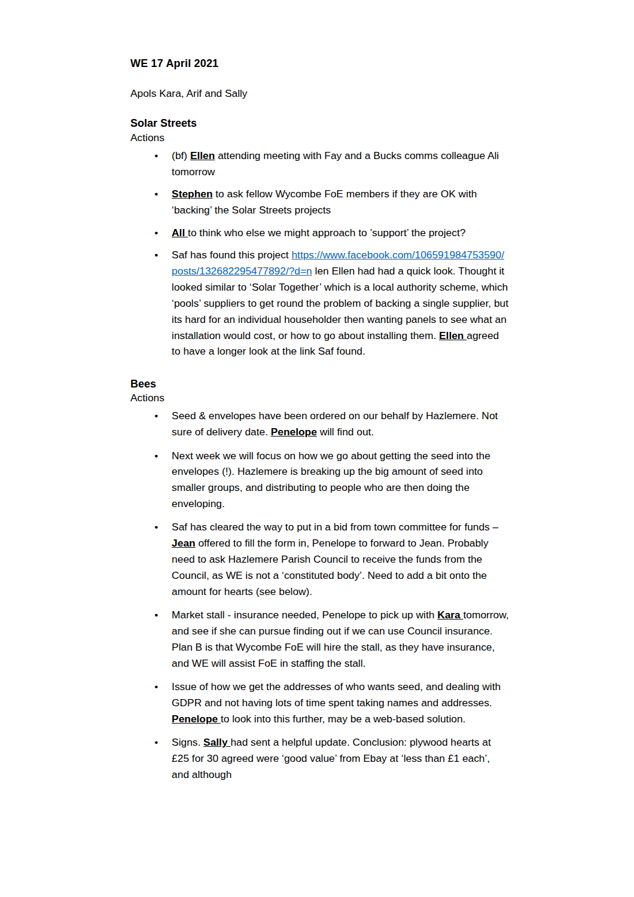WE 17 April 2021
Apols Kara, Arif and Sally
Solar Streets
Actions
(bf) Ellen attending meeting with Fay and a Bucks comms colleague Ali tomorrow
Stephen to ask fellow Wycombe FoE members if they are OK with ‘backing’ the Solar Streets projects
All to think who else we might approach to ’support’ the project?
Saf has found this project https://www.facebook.com/106591984753590/posts/132682295477892/?d=n len Ellen had had a quick look. Thought it looked similar to ‘Solar Together’ which is a local authority scheme, which ‘pools’ suppliers to get round the problem of backing a single supplier, but its hard for an individual householder then wanting panels to see what an installation would cost, or how to go about installing them. Ellen agreed to have a longer look at the link Saf found.
Bees
Actions
Seed & envelopes have been ordered on our behalf by Hazlemere. Not sure of delivery date. Penelope will find out.
Next week we will focus on how we go about getting the seed into the envelopes (!). Hazlemere is breaking up the big amount of seed into smaller groups, and distributing to people who are then doing the enveloping.
Saf has cleared the way to put in a bid from town committee for funds – Jean offered to fill the form in, Penelope to forward to Jean. Probably need to ask Hazlemere Parish Council to receive the funds from the Council, as WE is not a ‘constituted body’. Need to add a bit onto the amount for hearts (see below).
Market stall - insurance needed, Penelope to pick up with Kara tomorrow, and see if she can pursue finding out if we can use Council insurance. Plan B is that Wycombe FoE will hire the stall, as they have insurance, and WE will assist FoE in staffing the stall.
Issue of how we get the addresses of who wants seed, and dealing with GDPR and not having lots of time spent taking names and addresses. Penelope to look into this further, may be a web-based solution.
Signs. Sally had sent a helpful update. Conclusion: plywood hearts at £25 for 30 agreed were ‘good value’ from Ebay at ‘less than £1 each’, and although